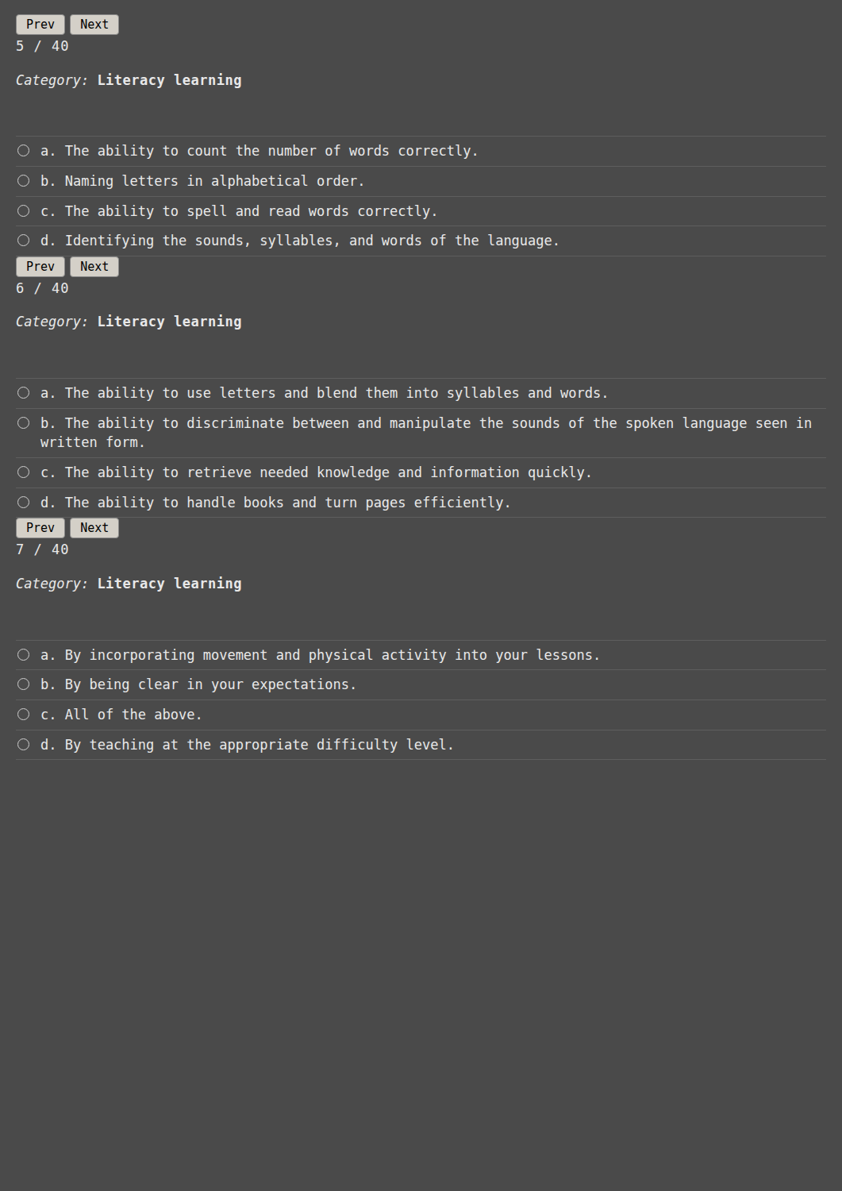PrevNext
5 / 40
Category: Literacy learning
a. The ability to count the number of words correctly.
b. Naming letters in alphabetical order.
c. The ability to spell and read words correctly.
d. Identifying the sounds, syllables, and words of the language.
PrevNext
6 / 40
Category: Literacy learning
a. The ability to use letters and blend them into syllables and words.
b. The ability to discriminate between and manipulate the sounds of the spoken language seen in written form.
c. The ability to retrieve needed knowledge and information quickly.
d. The ability to handle books and turn pages efficiently.
PrevNext
7 / 40
Category: Literacy learning
a. By incorporating movement and physical activity into your lessons.
b. By being clear in your expectations.
c. All of the above.
d. By teaching at the appropriate difficulty level.